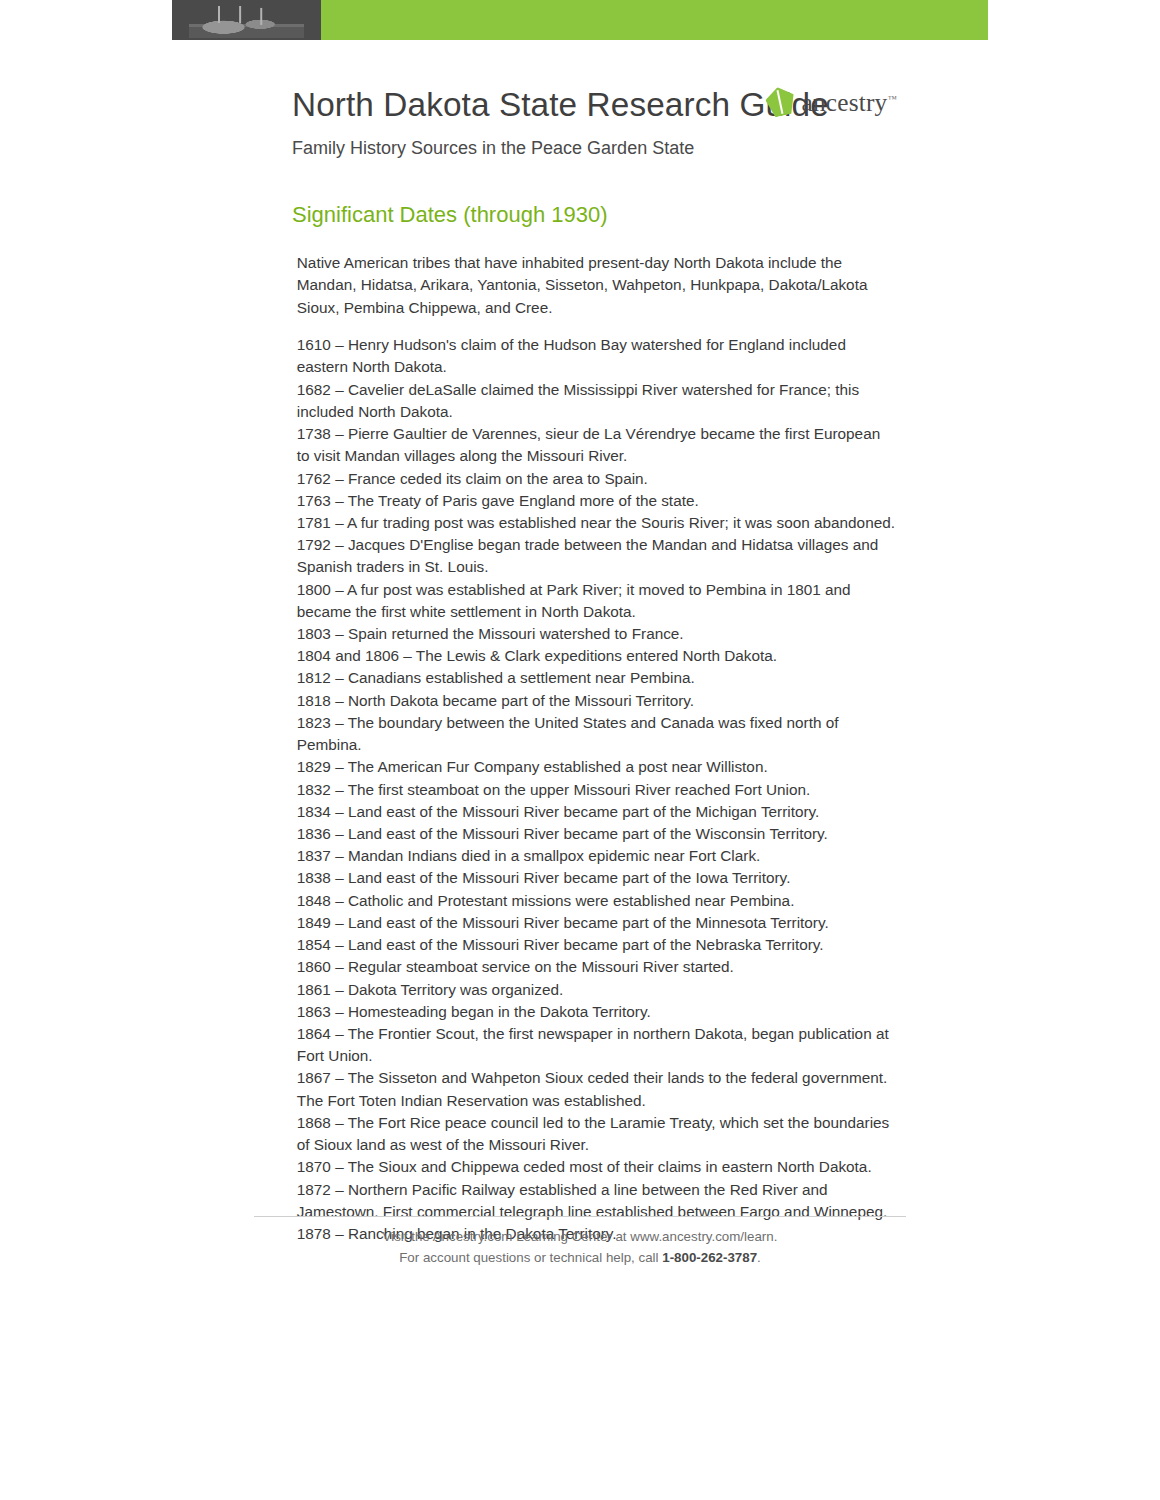North Dakota State Research Guide
Family History Sources in the Peace Garden State
ancestry™
Significant Dates (through 1930)
Native American tribes that have inhabited present-day North Dakota include the Mandan, Hidatsa, Arikara, Yantonia, Sisseton, Wahpeton, Hunkpapa, Dakota/Lakota Sioux, Pembina Chippewa, and Cree.
1610 – Henry Hudson's claim of the Hudson Bay watershed for England included eastern North Dakota.
1682 – Cavelier deLaSalle claimed the Mississippi River watershed for France; this included North Dakota.
1738 – Pierre Gaultier de Varennes, sieur de La Vérendrye became the first European to visit Mandan villages along the Missouri River.
1762 – France ceded its claim on the area to Spain.
1763 – The Treaty of Paris gave England more of the state.
1781 – A fur trading post was established near the Souris River; it was soon abandoned.
1792 – Jacques D'Englise began trade between the Mandan and Hidatsa villages and Spanish traders in St. Louis.
1800 – A fur post was established at Park River; it moved to Pembina in 1801 and became the first white settlement in North Dakota.
1803 – Spain returned the Missouri watershed to France.
1804 and 1806 – The Lewis & Clark expeditions entered North Dakota.
1812 – Canadians established a settlement near Pembina.
1818 – North Dakota became part of the Missouri Territory.
1823 – The boundary between the United States and Canada was fixed north of Pembina.
1829 – The American Fur Company established a post near Williston.
1832 – The first steamboat on the upper Missouri River reached Fort Union.
1834 – Land east of the Missouri River became part of the Michigan Territory.
1836 – Land east of the Missouri River became part of the Wisconsin Territory.
1837 – Mandan Indians died in a smallpox epidemic near Fort Clark.
1838 – Land east of the Missouri River became part of the Iowa Territory.
1848 – Catholic and Protestant missions were established near Pembina.
1849 – Land east of the Missouri River became part of the Minnesota Territory.
1854 – Land east of the Missouri River became part of the Nebraska Territory.
1860 – Regular steamboat service on the Missouri River started.
1861 – Dakota Territory was organized.
1863 – Homesteading began in the Dakota Territory.
1864 – The Frontier Scout, the first newspaper in northern Dakota, began publication at Fort Union.
1867 – The Sisseton and Wahpeton Sioux ceded their lands to the federal government. The Fort Toten Indian Reservation was established.
1868 – The Fort Rice peace council led to the Laramie Treaty, which set the boundaries of Sioux land as west of the Missouri River.
1870 – The Sioux and Chippewa ceded most of their claims in eastern North Dakota.
1872 – Northern Pacific Railway established a line between the Red River and Jamestown. First commercial telegraph line established between Fargo and Winnepeg.
1878 – Ranching began in the Dakota Territory.
Visit the Ancestry.com Learning Center at www.ancestry.com/learn.
For account questions or technical help, call 1-800-262-3787.